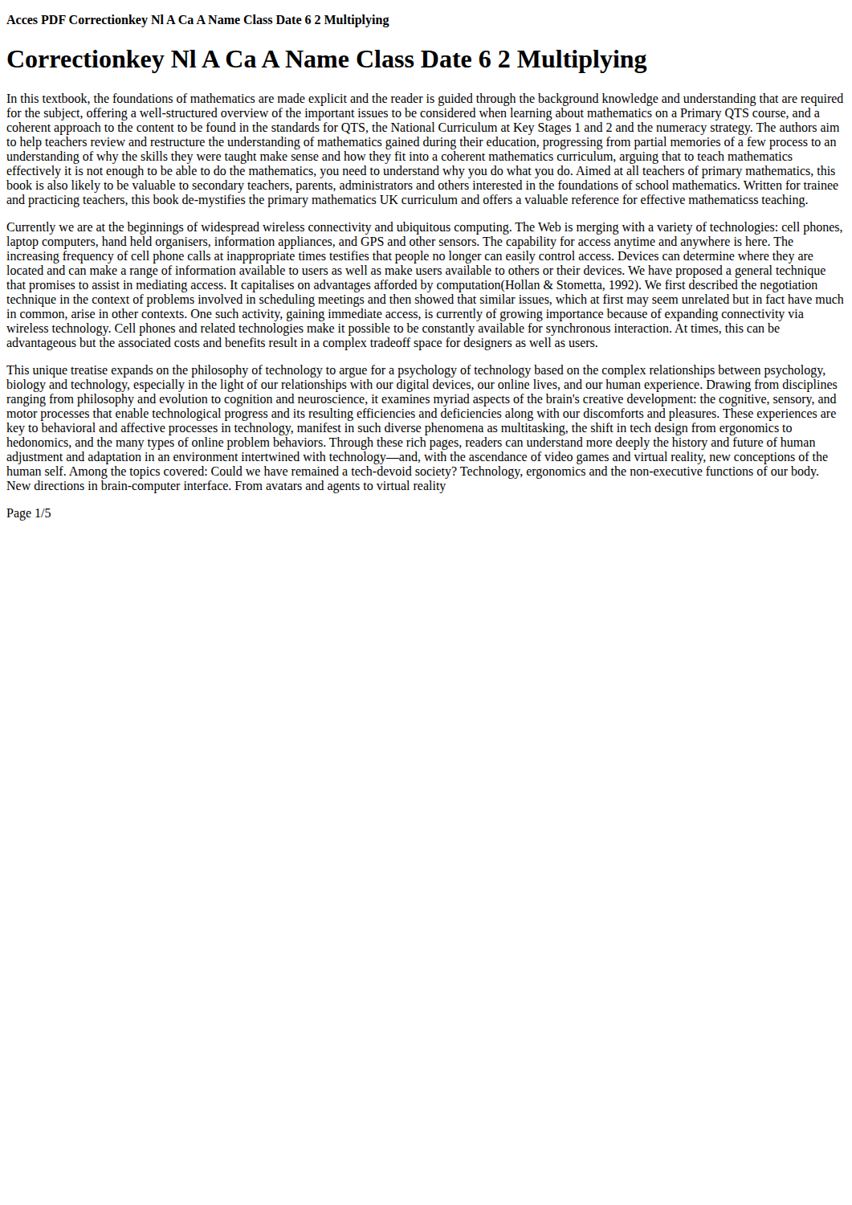Acces PDF Correctionkey Nl A Ca A Name Class Date 6 2 Multiplying
Correctionkey Nl A Ca A Name Class Date 6 2 Multiplying
In this textbook, the foundations of mathematics are made explicit and the reader is guided through the background knowledge and understanding that are required for the subject, offering a well-structured overview of the important issues to be considered when learning about mathematics on a Primary QTS course, and a coherent approach to the content to be found in the standards for QTS, the National Curriculum at Key Stages 1 and 2 and the numeracy strategy. The authors aim to help teachers review and restructure the understanding of mathematics gained during their education, progressing from partial memories of a few process to an understanding of why the skills they were taught make sense and how they fit into a coherent mathematics curriculum, arguing that to teach mathematics effectively it is not enough to be able to do the mathematics, you need to understand why you do what you do. Aimed at all teachers of primary mathematics, this book is also likely to be valuable to secondary teachers, parents, administrators and others interested in the foundations of school mathematics. Written for trainee and practicing teachers, this book de-mystifies the primary mathematics UK curriculum and offers a valuable reference for effective mathematicss teaching.
Currently we are at the beginnings of widespread wireless connectivity and ubiquitous computing. The Web is merging with a variety of technologies: cell phones, laptop computers, hand held organisers, information appliances, and GPS and other sensors. The capability for access anytime and anywhere is here. The increasing frequency of cell phone calls at inappropriate times testifies that people no longer can easily control access. Devices can determine where they are located and can make a range of information available to users as well as make users available to others or their devices. We have proposed a general technique that promises to assist in mediating access. It capitalises on advantages afforded by computation(Hollan & Stometta, 1992). We first described the negotiation technique in the context of problems involved in scheduling meetings and then showed that similar issues, which at first may seem unrelated but in fact have much in common, arise in other contexts. One such activity, gaining immediate access, is currently of growing importance because of expanding connectivity via wireless technology. Cell phones and related technologies make it possible to be constantly available for synchronous interaction. At times, this can be advantageous but the associated costs and benefits result in a complex tradeoff space for designers as well as users.
This unique treatise expands on the philosophy of technology to argue for a psychology of technology based on the complex relationships between psychology, biology and technology, especially in the light of our relationships with our digital devices, our online lives, and our human experience. Drawing from disciplines ranging from philosophy and evolution to cognition and neuroscience, it examines myriad aspects of the brain's creative development: the cognitive, sensory, and motor processes that enable technological progress and its resulting efficiencies and deficiencies along with our discomforts and pleasures. These experiences are key to behavioral and affective processes in technology, manifest in such diverse phenomena as multitasking, the shift in tech design from ergonomics to hedonomics, and the many types of online problem behaviors. Through these rich pages, readers can understand more deeply the history and future of human adjustment and adaptation in an environment intertwined with technology—and, with the ascendance of video games and virtual reality, new conceptions of the human self. Among the topics covered: Could we have remained a tech-devoid society? Technology, ergonomics and the non-executive functions of our body. New directions in brain-computer interface. From avatars and agents to virtual reality
Page 1/5